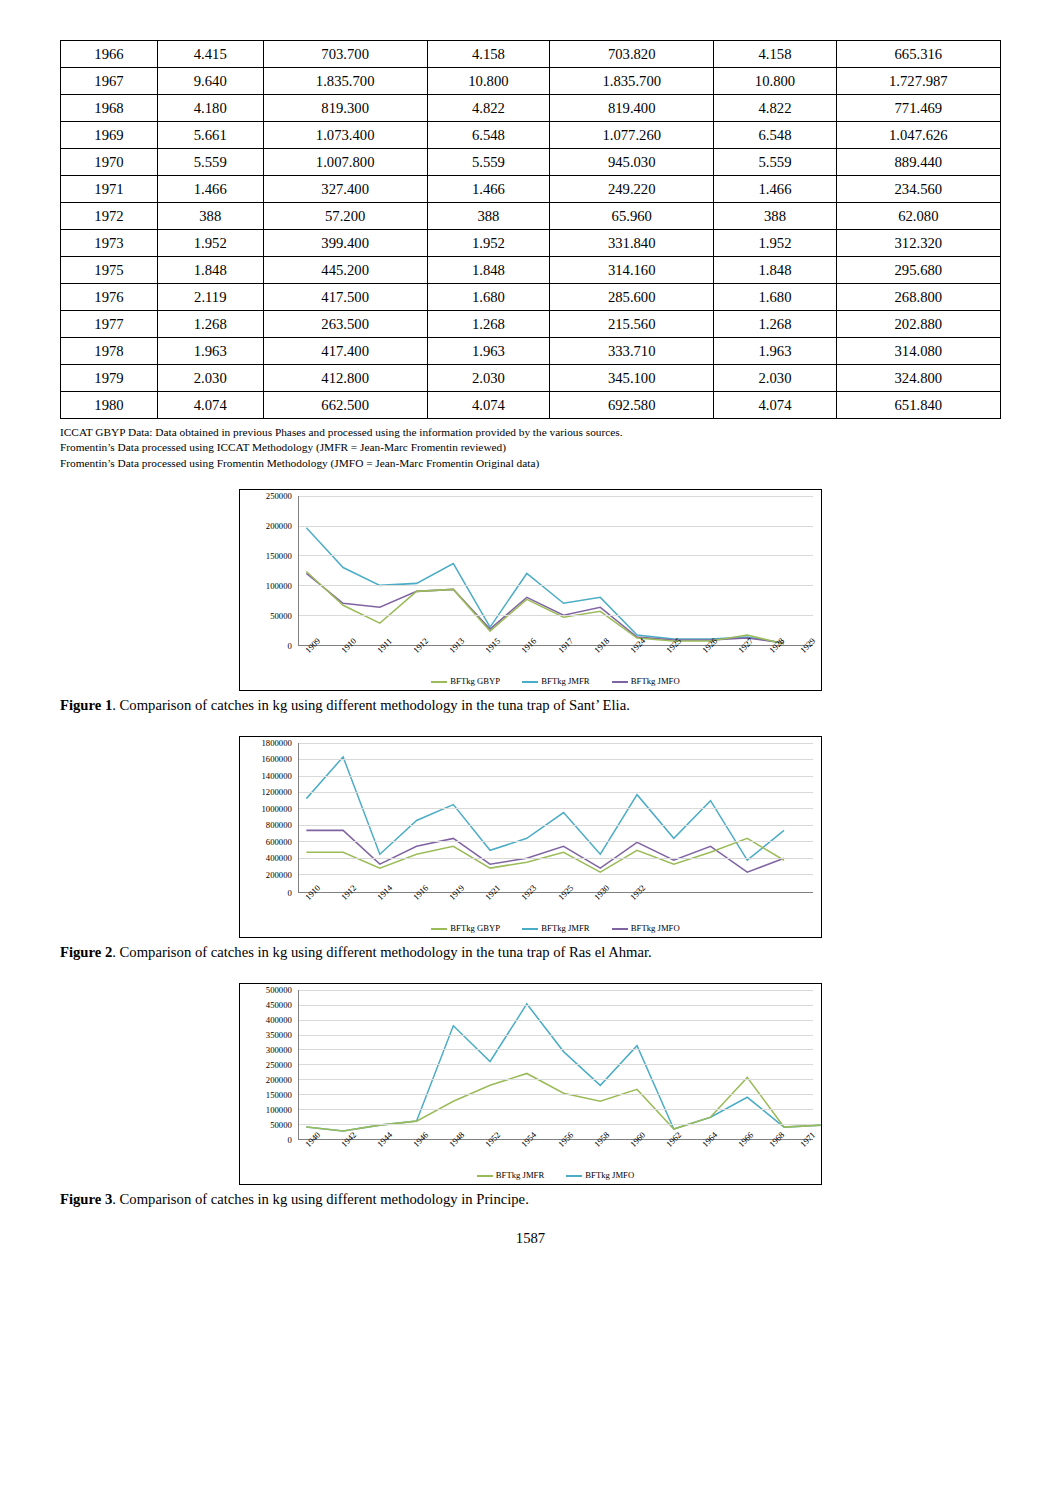| 1966 | 4.415 | 703.700 | 4.158 | 703.820 | 4.158 | 665.316 |
| 1967 | 9.640 | 1.835.700 | 10.800 | 1.835.700 | 10.800 | 1.727.987 |
| 1968 | 4.180 | 819.300 | 4.822 | 819.400 | 4.822 | 771.469 |
| 1969 | 5.661 | 1.073.400 | 6.548 | 1.077.260 | 6.548 | 1.047.626 |
| 1970 | 5.559 | 1.007.800 | 5.559 | 945.030 | 5.559 | 889.440 |
| 1971 | 1.466 | 327.400 | 1.466 | 249.220 | 1.466 | 234.560 |
| 1972 | 388 | 57.200 | 388 | 65.960 | 388 | 62.080 |
| 1973 | 1.952 | 399.400 | 1.952 | 331.840 | 1.952 | 312.320 |
| 1975 | 1.848 | 445.200 | 1.848 | 314.160 | 1.848 | 295.680 |
| 1976 | 2.119 | 417.500 | 1.680 | 285.600 | 1.680 | 268.800 |
| 1977 | 1.268 | 263.500 | 1.268 | 215.560 | 1.268 | 202.880 |
| 1978 | 1.963 | 417.400 | 1.963 | 333.710 | 1.963 | 314.080 |
| 1979 | 2.030 | 412.800 | 2.030 | 345.100 | 2.030 | 324.800 |
| 1980 | 4.074 | 662.500 | 4.074 | 692.580 | 4.074 | 651.840 |
ICCAT GBYP Data: Data obtained in previous Phases and processed using the information provided by the various sources.
Fromentin’s Data processed using ICCAT Methodology (JMFR = Jean-Marc Fromentin reviewed)
Fromentin’s Data processed using Fromentin Methodology (JMFO = Jean-Marc Fromentin Original data)
250000 200000 150000 100000 50000 0
1909 1910 1911 1912 1913 1915 1916 1917 1918 1924 1925 1926 1927 1928 1929
BFTkg GBYP BFTkg JMFR BFTkg JMFO
Figure 1. Comparison of catches in kg using different methodology in the tuna trap of Sant’ Elia.
1800000 1600000 1400000 1200000 1000000 800000 600000 400000 200000 0
1910 1912 1914 1916 1919 1921 1923 1925 1930 1932
BFTkg GBYP BFTkg JMFR BFTkg JMFO
Figure 2. Comparison of catches in kg using different methodology in the tuna trap of Ras el Ahmar.
500000 450000 400000 350000 300000 250000 200000 150000 100000 50000 0
1940 1942 1944 1946 1948 1952 1954 1956 1958 1960 1962 1964 1966 1968 1971
BFTkg JMFR BFTkg JMFO
Figure 3. Comparison of catches in kg using different methodology in Principe.
1587